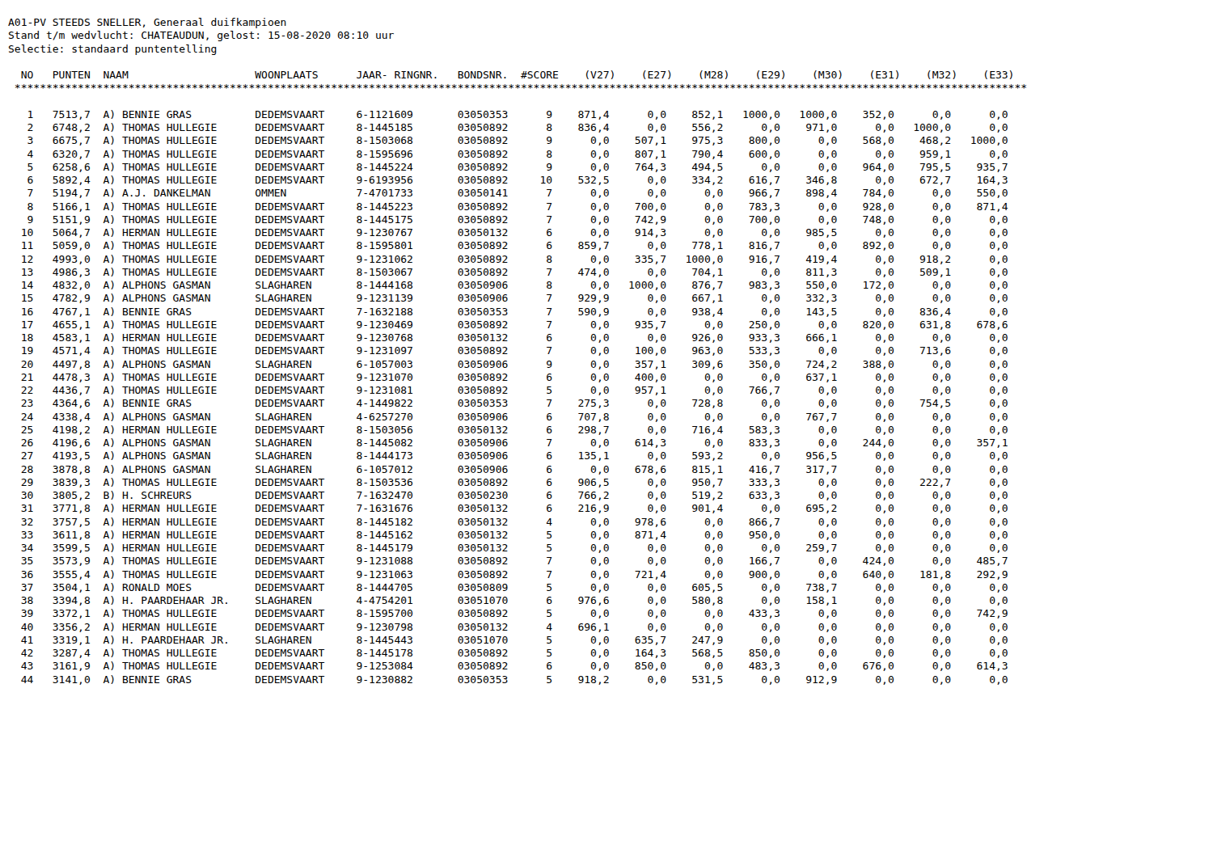A01-PV STEEDS SNELLER, Generaal duifkampioen
Stand t/m wedvlucht: CHATEAUDUN, gelost: 15-08-2020 08:10 uur
Selectie: standaard puntentelling

  NO   PUNTEN  NAAM                    WOONPLAATS      JAAR- RINGNR.   BONDSNR.  #SCORE    (V27)    (E27)    (M28)    (E29)    (M30)    (E31)    (M32)    (E33)
 ****************************************************************************************************************************************************************

   1   7513,7  A) BENNIE GRAS          DEDEMSVAART     6-1121609       03050353      9    871,4      0,0    852,1   1000,0   1000,0    352,0      0,0      0,0
   2   6748,2  A) THOMAS HULLEGIE      DEDEMSVAART     8-1445185       03050892      8    836,4      0,0    556,2      0,0    971,0      0,0   1000,0      0,0
   3   6675,7  A) THOMAS HULLEGIE      DEDEMSVAART     8-1503068       03050892      9      0,0    507,1    975,3    800,0      0,0    568,0    468,2   1000,0
   4   6320,7  A) THOMAS HULLEGIE      DEDEMSVAART     8-1595696       03050892      8      0,0    807,1    790,4    600,0      0,0      0,0    959,1      0,0
   5   6258,6  A) THOMAS HULLEGIE      DEDEMSVAART     8-1445224       03050892      9      0,0    764,3    494,5      0,0      0,0    964,0    795,5    935,7
   6   5892,4  A) THOMAS HULLEGIE      DEDEMSVAART     9-6193956       03050892     10    532,5      0,0    334,2    616,7    346,8      0,0    672,7    164,3
   7   5194,7  A) A.J. DANKELMAN       OMMEN           7-4701733       03050141      7      0,0      0,0      0,0    966,7    898,4    784,0      0,0    550,0
   8   5166,1  A) THOMAS HULLEGIE      DEDEMSVAART     8-1445223       03050892      7      0,0    700,0      0,0    783,3      0,0    928,0      0,0    871,4
   9   5151,9  A) THOMAS HULLEGIE      DEDEMSVAART     8-1445175       03050892      7      0,0    742,9      0,0    700,0      0,0    748,0      0,0      0,0
  10   5064,7  A) HERMAN HULLEGIE      DEDEMSVAART     9-1230767       03050132      6      0,0    914,3      0,0      0,0    985,5      0,0      0,0      0,0
  11   5059,0  A) THOMAS HULLEGIE      DEDEMSVAART     8-1595801       03050892      6    859,7      0,0    778,1    816,7      0,0    892,0      0,0      0,0
  12   4993,0  A) THOMAS HULLEGIE      DEDEMSVAART     9-1231062       03050892      8      0,0    335,7   1000,0    916,7    419,4      0,0    918,2      0,0
  13   4986,3  A) THOMAS HULLEGIE      DEDEMSVAART     8-1503067       03050892      7    474,0      0,0    704,1      0,0    811,3      0,0    509,1      0,0
  14   4832,0  A) ALPHONS GASMAN       SLAGHAREN       8-1444168       03050906      8      0,0   1000,0    876,7    983,3    550,0    172,0      0,0      0,0
  15   4782,9  A) ALPHONS GASMAN       SLAGHAREN       9-1231139       03050906      7    929,9      0,0    667,1      0,0    332,3      0,0      0,0      0,0
  16   4767,1  A) BENNIE GRAS          DEDEMSVAART     7-1632188       03050353      7    590,9      0,0    938,4      0,0    143,5      0,0    836,4      0,0
  17   4655,1  A) THOMAS HULLEGIE      DEDEMSVAART     9-1230469       03050892      7      0,0    935,7      0,0    250,0      0,0    820,0    631,8    678,6
  18   4583,1  A) HERMAN HULLEGIE      DEDEMSVAART     9-1230768       03050132      6      0,0      0,0    926,0    933,3    666,1      0,0      0,0      0,0
  19   4571,4  A) THOMAS HULLEGIE      DEDEMSVAART     9-1231097       03050892      7      0,0    100,0    963,0    533,3      0,0      0,0    713,6      0,0
  20   4497,8  A) ALPHONS GASMAN       SLAGHAREN       6-1057003       03050906      9      0,0    357,1    309,6    350,0    724,2    388,0      0,0      0,0
  21   4478,3  A) THOMAS HULLEGIE      DEDEMSVAART     9-1231070       03050892      6      0,0    400,0      0,0      0,0    637,1      0,0      0,0      0,0
  22   4436,7  A) THOMAS HULLEGIE      DEDEMSVAART     9-1231081       03050892      5      0,0    957,1      0,0    766,7      0,0      0,0      0,0      0,0
  23   4364,6  A) BENNIE GRAS          DEDEMSVAART     4-1449822       03050353      7    275,3      0,0    728,8      0,0      0,0      0,0    754,5      0,0
  24   4338,4  A) ALPHONS GASMAN       SLAGHAREN       4-6257270       03050906      6    707,8      0,0      0,0      0,0    767,7      0,0      0,0      0,0
  25   4198,2  A) HERMAN HULLEGIE      DEDEMSVAART     8-1503056       03050132      6    298,7      0,0    716,4    583,3      0,0      0,0      0,0      0,0
  26   4196,6  A) ALPHONS GASMAN       SLAGHAREN       8-1445082       03050906      7      0,0    614,3      0,0    833,3      0,0    244,0      0,0    357,1
  27   4193,5  A) ALPHONS GASMAN       SLAGHAREN       8-1444173       03050906      6    135,1      0,0    593,2      0,0    956,5      0,0      0,0      0,0
  28   3878,8  A) ALPHONS GASMAN       SLAGHAREN       6-1057012       03050906      6      0,0    678,6    815,1    416,7    317,7      0,0      0,0      0,0
  29   3839,3  A) THOMAS HULLEGIE      DEDEMSVAART     8-1503536       03050892      6    906,5      0,0    950,7    333,3      0,0      0,0    222,7      0,0
  30   3805,2  B) H. SCHREURS          DEDEMSVAART     7-1632470       03050230      6    766,2      0,0    519,2    633,3      0,0      0,0      0,0      0,0
  31   3771,8  A) HERMAN HULLEGIE      DEDEMSVAART     7-1631676       03050132      6    216,9      0,0    901,4      0,0    695,2      0,0      0,0      0,0
  32   3757,5  A) HERMAN HULLEGIE      DEDEMSVAART     8-1445182       03050132      4      0,0    978,6      0,0    866,7      0,0      0,0      0,0      0,0
  33   3611,8  A) HERMAN HULLEGIE      DEDEMSVAART     8-1445162       03050132      5      0,0    871,4      0,0    950,0      0,0      0,0      0,0      0,0
  34   3599,5  A) HERMAN HULLEGIE      DEDEMSVAART     8-1445179       03050132      5      0,0      0,0      0,0      0,0    259,7      0,0      0,0      0,0
  35   3573,9  A) THOMAS HULLEGIE      DEDEMSVAART     9-1231088       03050892      7      0,0      0,0      0,0    166,7      0,0    424,0      0,0    485,7
  36   3555,4  A) THOMAS HULLEGIE      DEDEMSVAART     9-1231063       03050892      7      0,0    721,4      0,0    900,0      0,0    640,0    181,8    292,9
  37   3504,1  A) RONALD MOES          DEDEMSVAART     8-1444705       03050809      5      0,0      0,0    605,5      0,0    738,7      0,0      0,0      0,0
  38   3394,8  A) H. PAARDEHAAR JR.    SLAGHAREN       4-4754201       03051070      6    976,6      0,0    580,8      0,0    158,1      0,0      0,0      0,0
  39   3372,1  A) THOMAS HULLEGIE      DEDEMSVAART     8-1595700       03050892      5      0,0      0,0      0,0    433,3      0,0      0,0      0,0    742,9
  40   3356,2  A) HERMAN HULLEGIE      DEDEMSVAART     9-1230798       03050132      4    696,1      0,0      0,0      0,0      0,0      0,0      0,0      0,0
  41   3319,1  A) H. PAARDEHAAR JR.    SLAGHAREN       8-1445443       03051070      5      0,0    635,7    247,9      0,0      0,0      0,0      0,0      0,0
  42   3287,4  A) THOMAS HULLEGIE      DEDEMSVAART     8-1445178       03050892      5      0,0    164,3    568,5    850,0      0,0      0,0      0,0      0,0
  43   3161,9  A) THOMAS HULLEGIE      DEDEMSVAART     9-1253084       03050892      6      0,0    850,0      0,0    483,3      0,0    676,0      0,0    614,3
  44   3141,0  A) BENNIE GRAS          DEDEMSVAART     9-1230882       03050353      5    918,2      0,0    531,5      0,0    912,9      0,0      0,0      0,0